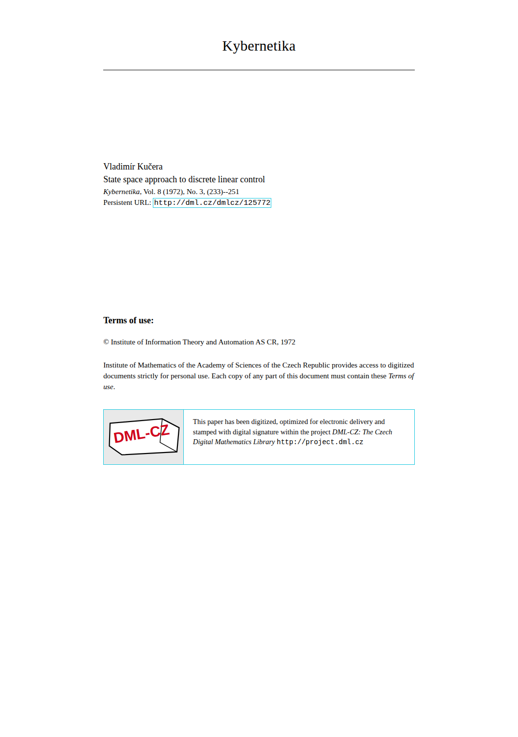Kybernetika
Vladimír Kučera
State space approach to discrete linear control
Kybernetika, Vol. 8 (1972), No. 3, (233)--251
Persistent URL: http://dml.cz/dmlcz/125772
Terms of use:
© Institute of Information Theory and Automation AS CR, 1972
Institute of Mathematics of the Academy of Sciences of the Czech Republic provides access to digitized documents strictly for personal use. Each copy of any part of this document must contain these Terms of use.
DML-CZ
This paper has been digitized, optimized for electronic delivery and stamped with digital signature within the project DML-CZ: The Czech Digital Mathematics Library http://project.dml.cz